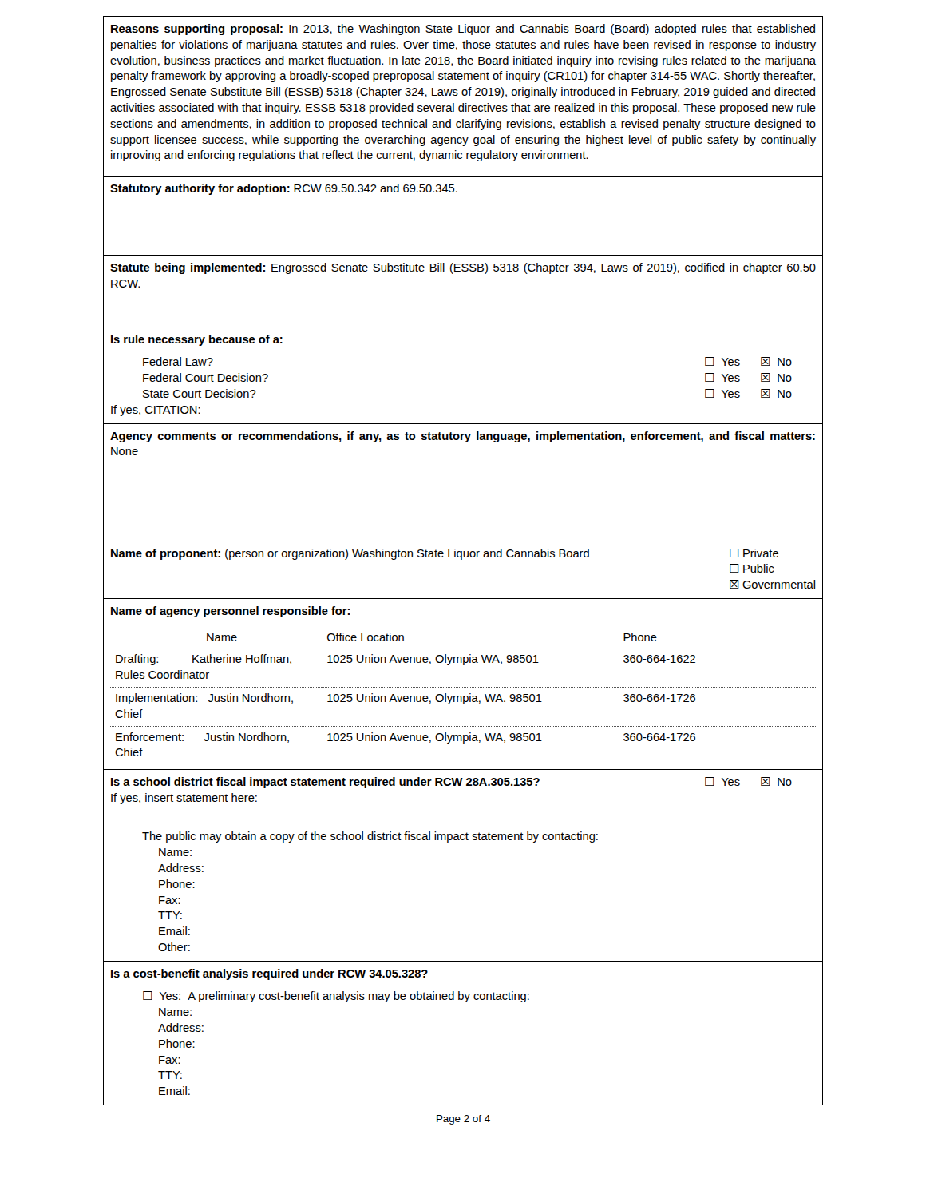Reasons supporting proposal: In 2013, the Washington State Liquor and Cannabis Board (Board) adopted rules that established penalties for violations of marijuana statutes and rules. Over time, those statutes and rules have been revised in response to industry evolution, business practices and market fluctuation. In late 2018, the Board initiated inquiry into revising rules related to the marijuana penalty framework by approving a broadly-scoped preproposal statement of inquiry (CR101) for chapter 314-55 WAC. Shortly thereafter, Engrossed Senate Substitute Bill (ESSB) 5318 (Chapter 324, Laws of 2019), originally introduced in February, 2019 guided and directed activities associated with that inquiry. ESSB 5318 provided several directives that are realized in this proposal. These proposed new rule sections and amendments, in addition to proposed technical and clarifying revisions, establish a revised penalty structure designed to support licensee success, while supporting the overarching agency goal of ensuring the highest level of public safety by continually improving and enforcing regulations that reflect the current, dynamic regulatory environment.
Statutory authority for adoption: RCW 69.50.342 and 69.50.345.
Statute being implemented: Engrossed Senate Substitute Bill (ESSB) 5318 (Chapter 394, Laws of 2019), codified in chapter 60.50 RCW.
Is rule necessary because of a:
Federal Law? ☐ Yes☒ No
Federal Court Decision? ☐ Yes☒ No
State Court Decision? ☐ Yes☒ No
If yes, CITATION:
Agency comments or recommendations, if any, as to statutory language, implementation, enforcement, and fiscal matters: None
Name of proponent: (person or organization) Washington State Liquor and Cannabis Board
☐ Private
☐ Public
☒ Governmental
Name of agency personnel responsible for:
| Name | Office Location | Phone |
| --- | --- | --- |
| Drafting: Katherine Hoffman, Rules Coordinator | 1025 Union Avenue, Olympia WA, 98501 | 360-664-1622 |
| Implementation: Justin Nordhorn, Chief | 1025 Union Avenue, Olympia, WA. 98501 | 360-664-1726 |
| Enforcement: Justin Nordhorn, Chief | 1025 Union Avenue, Olympia, WA, 98501 | 360-664-1726 |
Is a school district fiscal impact statement required under RCW 28A.305.135? ☐ Yes☒ No
If yes, insert statement here:
The public may obtain a copy of the school district fiscal impact statement by contacting:
Name:
Address:
Phone:
Fax:
TTY:
Email:
Other:
Is a cost-benefit analysis required under RCW 34.05.328?
☐ Yes: A preliminary cost-benefit analysis may be obtained by contacting:
Name:
Address:
Phone:
Fax:
TTY:
Email:
Page 2 of 4